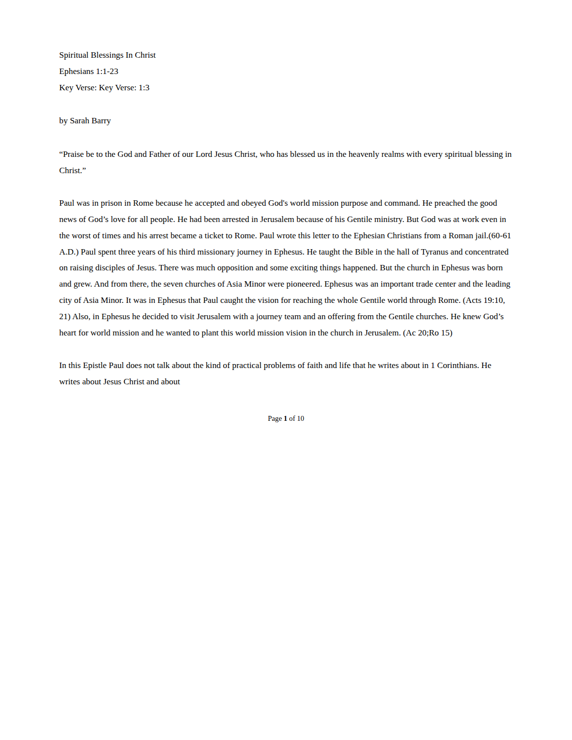Spiritual Blessings In Christ
Ephesians 1:1-23
Key Verse: Key Verse: 1:3
by Sarah Barry
“Praise be to the God and Father of our Lord Jesus Christ, who has blessed us in the heavenly realms with every spiritual blessing in Christ.”
Paul was in prison in Rome because he accepted and obeyed God's world mission purpose and command. He preached the good news of God’s love for all people. He had been arrested in Jerusalem because of his Gentile ministry. But God was at work even in the worst of times and his arrest became a ticket to Rome. Paul wrote this letter to the Ephesian Christians from a Roman jail.(60-61 A.D.) Paul spent three years of his third missionary journey in Ephesus. He taught the Bible in the hall of Tyranus and concentrated on raising disciples of Jesus. There was much opposition and some exciting things happened. But the church in Ephesus was born and grew. And from there, the seven churches of Asia Minor were pioneered. Ephesus was an important trade center and the leading city of Asia Minor. It was in Ephesus that Paul caught the vision for reaching the whole Gentile world through Rome. (Acts 19:10, 21) Also, in Ephesus he decided to visit Jerusalem with a journey team and an offering from the Gentile churches. He knew God’s heart for world mission and he wanted to plant this world mission vision in the church in Jerusalem. (Ac 20;Ro 15)
In this Epistle Paul does not talk about the kind of practical problems of faith and life that he writes about in 1 Corinthians. He writes about Jesus Christ and about
Page 1 of 10